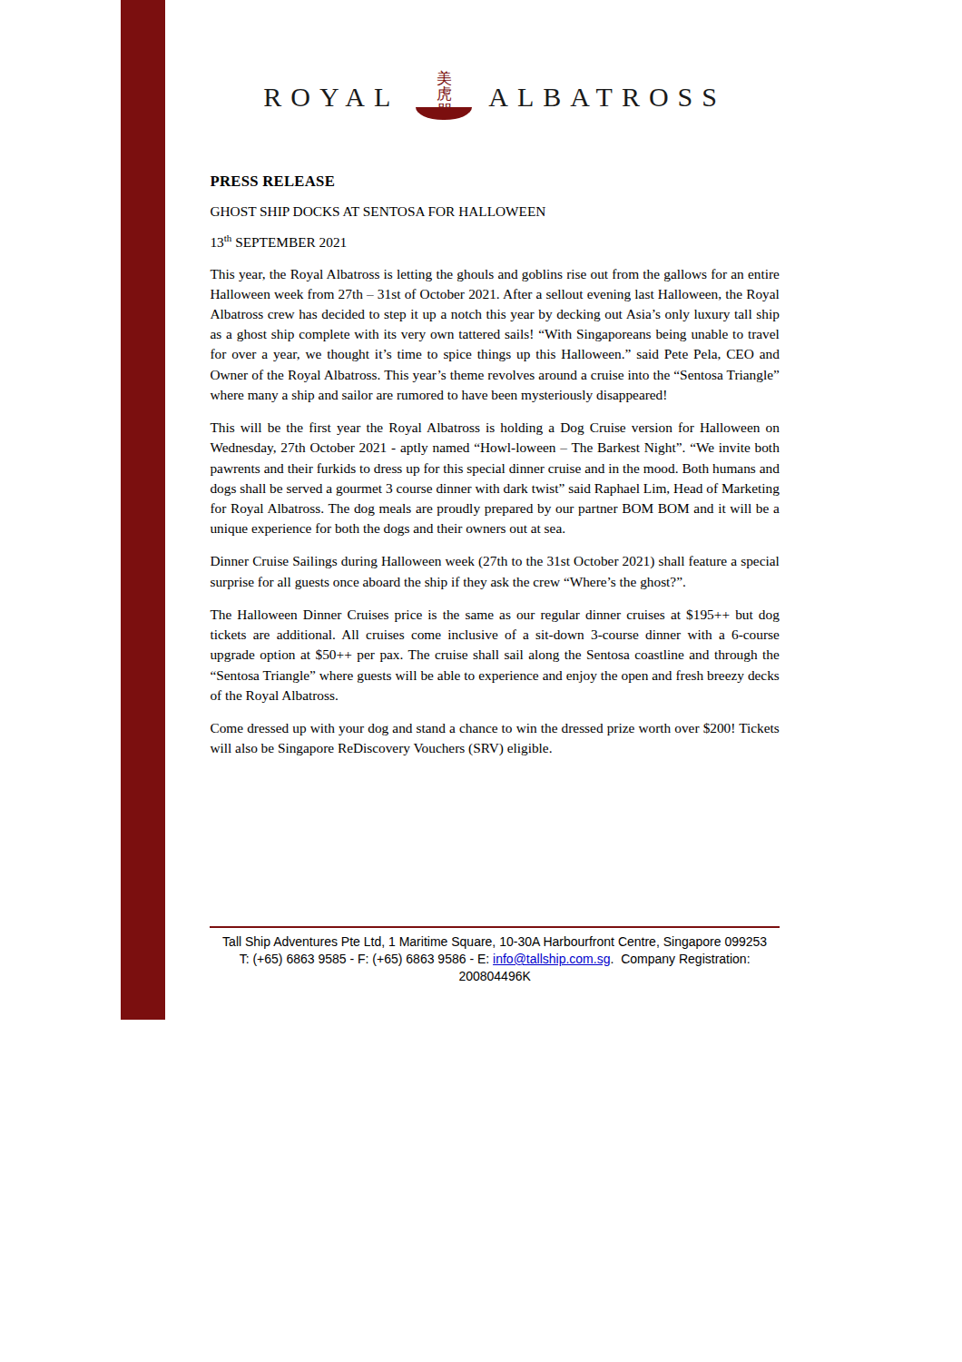ROYAL 美
虎
朋 ALBATROSS
PRESS RELEASE
GHOST SHIP DOCKS AT SENTOSA FOR HALLOWEEN
13th SEPTEMBER 2021
This year, the Royal Albatross is letting the ghouls and goblins rise out from the gallows for an entire Halloween week from 27th – 31st of October 2021. After a sellout evening last Halloween, the Royal Albatross crew has decided to step it up a notch this year by decking out Asia’s only luxury tall ship as a ghost ship complete with its very own tattered sails! “With Singaporeans being unable to travel for over a year, we thought it’s time to spice things up this Halloween.” said Pete Pela, CEO and Owner of the Royal Albatross. This year’s theme revolves around a cruise into the “Sentosa Triangle” where many a ship and sailor are rumored to have been mysteriously disappeared!
This will be the first year the Royal Albatross is holding a Dog Cruise version for Halloween on Wednesday, 27th October 2021 - aptly named “Howl-loween – The Barkest Night”. “We invite both pawrents and their furkids to dress up for this special dinner cruise and in the mood. Both humans and dogs shall be served a gourmet 3 course dinner with dark twist” said Raphael Lim, Head of Marketing for Royal Albatross. The dog meals are proudly prepared by our partner BOM BOM and it will be a unique experience for both the dogs and their owners out at sea.
Dinner Cruise Sailings during Halloween week (27th to the 31st October 2021) shall feature a special surprise for all guests once aboard the ship if they ask the crew “Where’s the ghost?”.
The Halloween Dinner Cruises price is the same as our regular dinner cruises at $195++ but dog tickets are additional. All cruises come inclusive of a sit-down 3-course dinner with a 6-course upgrade option at $50++ per pax. The cruise shall sail along the Sentosa coastline and through the “Sentosa Triangle” where guests will be able to experience and enjoy the open and fresh breezy decks of the Royal Albatross.
Come dressed up with your dog and stand a chance to win the dressed prize worth over $200! Tickets will also be Singapore ReDiscovery Vouchers (SRV) eligible.
Tall Ship Adventures Pte Ltd, 1 Maritime Square, 10-30A Harbourfront Centre, Singapore 099253
T: (+65) 6863 9585 - F: (+65) 6863 9586 - E: info@tallship.com.sg. Company Registration: 200804496K